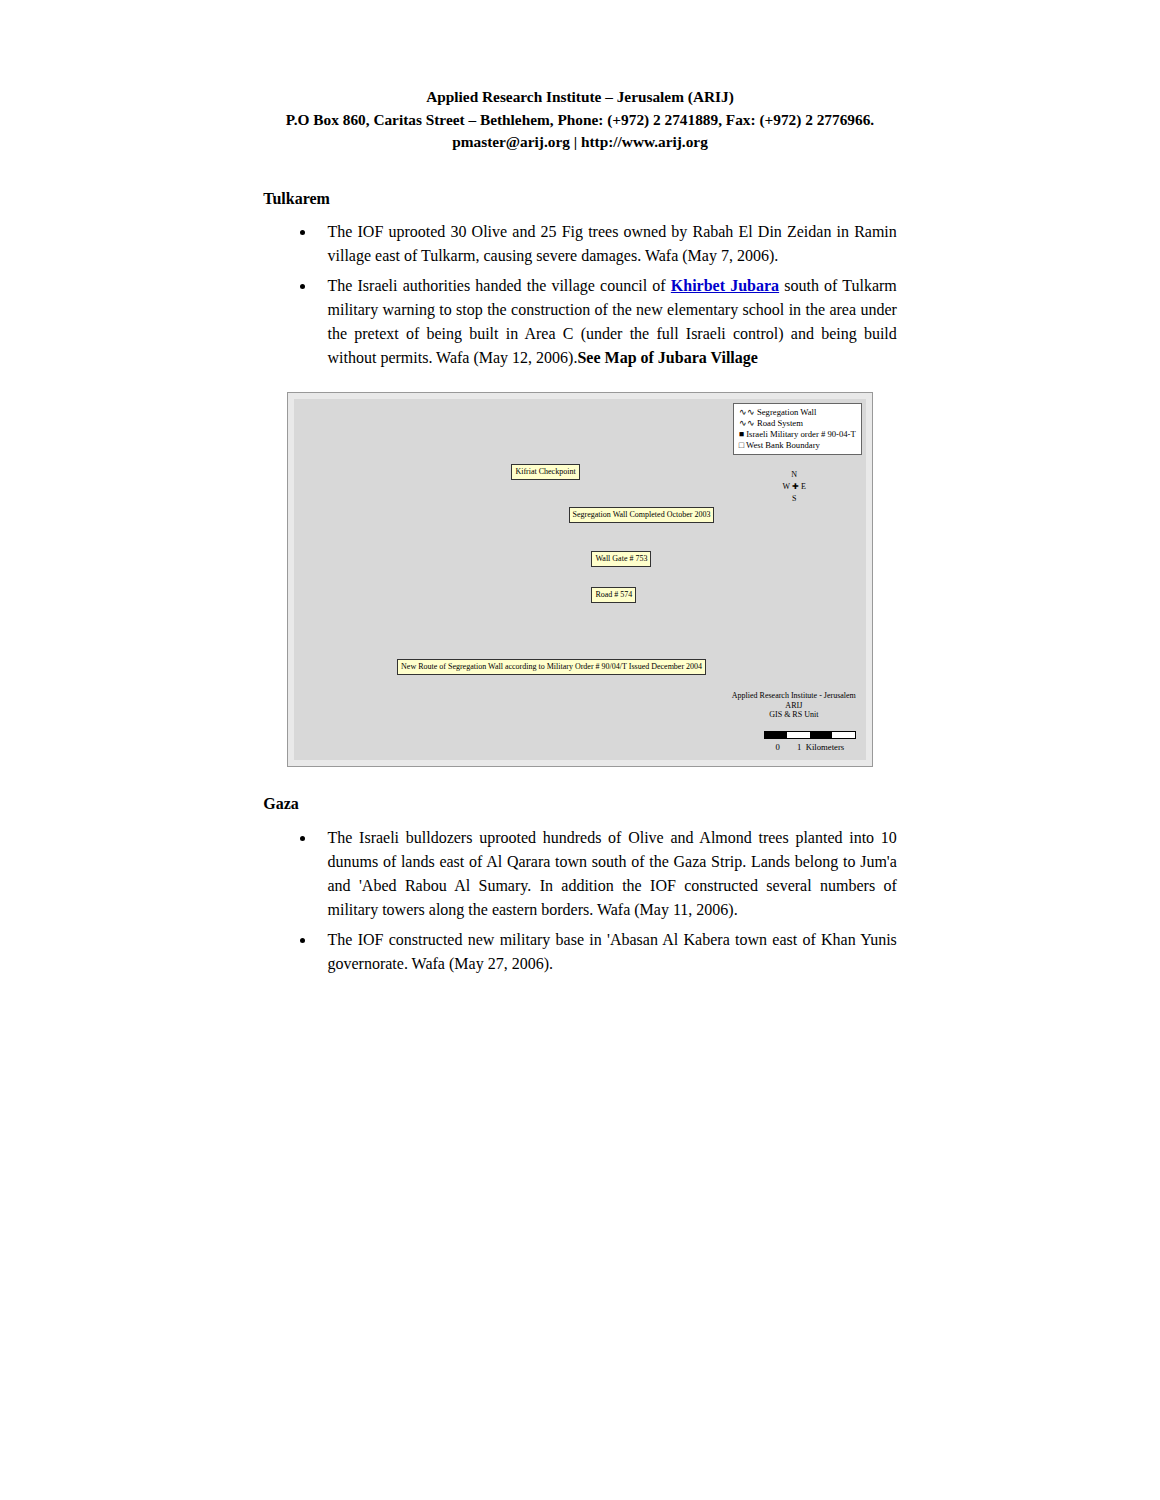Applied Research Institute – Jerusalem (ARIJ) P.O Box 860, Caritas Street – Bethlehem, Phone: (+972) 2 2741889, Fax: (+972) 2 2776966. pmaster@arij.org | http://www.arij.org
Tulkarem
The IOF uprooted 30 Olive and 25 Fig trees owned by Rabah El Din Zeidan in Ramin village east of Tulkarm, causing severe damages. Wafa (May 7, 2006).
The Israeli authorities handed the village council of Khirbet Jubara south of Tulkarm military warning to stop the construction of the new elementary school in the area under the pretext of being built in Area C (under the full Israeli control) and being build without permits. Wafa (May 12, 2006).See Map of Jubara Village
∿∿ Segregation Wall
∿∿ Road System
■ Israeli Military order # 90-04-T
□ West Bank Boundary
N
W ✚ E
S
Kifriat Checkpoint
Segregation Wall Completed October 2003
Wall Gate # 753
Road # 574
New Route of Segregation Wall according to Military Order # 90/04/T Issued December 2004
Applied Research Institute - Jerusalem
ARIJ
GIS & RS Unit
0 1 Kilometers
Gaza
The Israeli bulldozers uprooted hundreds of Olive and Almond trees planted into 10 dunums of lands east of Al Qarara town south of the Gaza Strip. Lands belong to Jum'a and 'Abed Rabou Al Sumary. In addition the IOF constructed several numbers of military towers along the eastern borders. Wafa (May 11, 2006).
The IOF constructed new military base in 'Abasan Al Kabera town east of Khan Yunis governorate. Wafa (May 27, 2006).